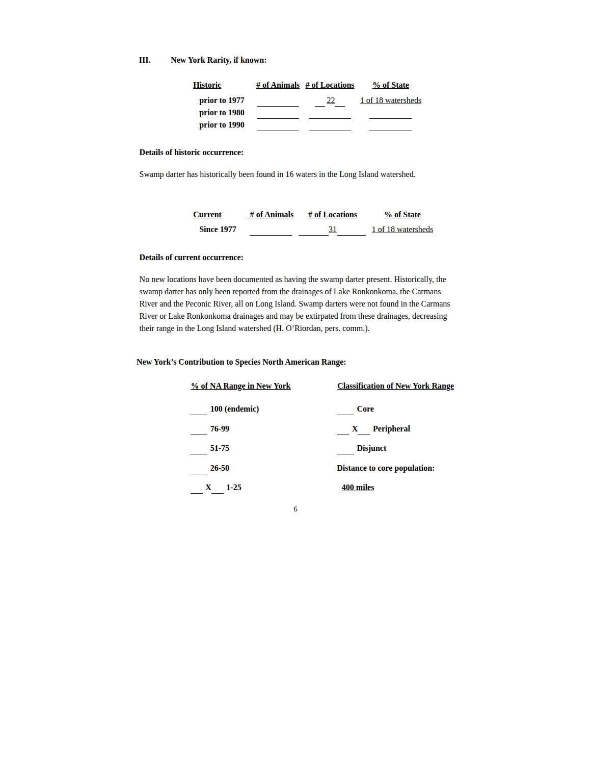III. New York Rarity, if known:
| Historic | # of Animals | # of Locations | % of State |
| --- | --- | --- | --- |
| prior to 1977 | | 22 | 1 of 18 watersheds |
| prior to 1980 | | | |
| prior to 1990 | | | |
Details of historic occurrence:
Swamp darter has historically been found in 16 waters in the Long Island watershed.
| Current | # of Animals | # of Locations | % of State |
| --- | --- | --- | --- |
| Since 1977 | | 31 | 1 of 18 watersheds |
Details of current occurrence:
No new locations have been documented as having the swamp darter present. Historically, the swamp darter has only been reported from the drainages of Lake Ronkonkoma, the Carmans River and the Peconic River, all on Long Island. Swamp darters were not found in the Carmans River or Lake Ronkonkoma drainages and may be extirpated from these drainages, decreasing their range in the Long Island watershed (H. O’Riordan, pers. comm.).
New York’s Contribution to Species North American Range:
| % of NA Range in New York | Classification of New York Range |
| --- | --- |
| 100 (endemic) | Core |
| 76-99 | X Peripheral |
| 51-75 | Disjunct |
| 26-50 | Distance to core population: |
| X 1-25 | 400 miles |
6